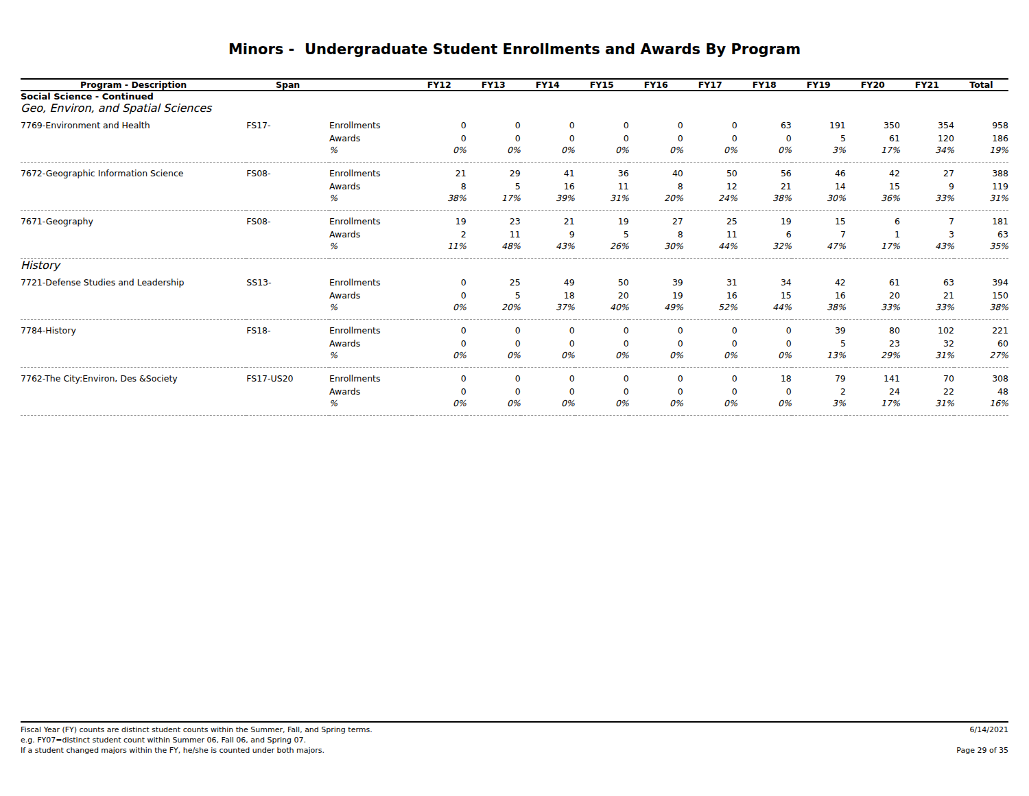Minors - Undergraduate Student Enrollments and Awards By Program
| Program - Description | Span | | FY12 | FY13 | FY14 | FY15 | FY16 | FY17 | FY18 | FY19 | FY20 | FY21 | Total |
| --- | --- | --- | --- | --- | --- | --- | --- | --- | --- | --- | --- | --- | --- |
| Social Science - Continued |
| Geo, Environ, and Spatial Sciences |
| 7769-Environment and Health | FS17- | Enrollments | 0 | 0 | 0 | 0 | 0 | 0 | 63 | 191 | 350 | 354 | 958 |
| | | Awards | 0 | 0 | 0 | 0 | 0 | 0 | 0 | 5 | 61 | 120 | 186 |
| | | % | 0% | 0% | 0% | 0% | 0% | 0% | 0% | 3% | 17% | 34% | 19% |
| 7672-Geographic Information Science | FS08- | Enrollments | 21 | 29 | 41 | 36 | 40 | 50 | 56 | 46 | 42 | 27 | 388 |
| | | Awards | 8 | 5 | 16 | 11 | 8 | 12 | 21 | 14 | 15 | 9 | 119 |
| | | % | 38% | 17% | 39% | 31% | 20% | 24% | 38% | 30% | 36% | 33% | 31% |
| 7671-Geography | FS08- | Enrollments | 19 | 23 | 21 | 19 | 27 | 25 | 19 | 15 | 6 | 7 | 181 |
| | | Awards | 2 | 11 | 9 | 5 | 8 | 11 | 6 | 7 | 1 | 3 | 63 |
| | | % | 11% | 48% | 43% | 26% | 30% | 44% | 32% | 47% | 17% | 43% | 35% |
| History |
| 7721-Defense Studies and Leadership | SS13- | Enrollments | 0 | 25 | 49 | 50 | 39 | 31 | 34 | 42 | 61 | 63 | 394 |
| | | Awards | 0 | 5 | 18 | 20 | 19 | 16 | 15 | 16 | 20 | 21 | 150 |
| | | % | 0% | 20% | 37% | 40% | 49% | 52% | 44% | 38% | 33% | 33% | 38% |
| 7784-History | FS18- | Enrollments | 0 | 0 | 0 | 0 | 0 | 0 | 0 | 39 | 80 | 102 | 221 |
| | | Awards | 0 | 0 | 0 | 0 | 0 | 0 | 0 | 5 | 23 | 32 | 60 |
| | | % | 0% | 0% | 0% | 0% | 0% | 0% | 0% | 13% | 29% | 31% | 27% |
| 7762-The City:Environ, Des &Society | FS17-US20 | Enrollments | 0 | 0 | 0 | 0 | 0 | 0 | 18 | 79 | 141 | 70 | 308 |
| | | Awards | 0 | 0 | 0 | 0 | 0 | 0 | 0 | 2 | 24 | 22 | 48 |
| | | % | 0% | 0% | 0% | 0% | 0% | 0% | 0% | 3% | 17% | 31% | 16% |
Fiscal Year (FY) counts are distinct student counts within the Summer, Fall, and Spring terms.
e.g. FY07=distinct student count within Summer 06, Fall 06, and Spring 07.
If a student changed majors within the FY, he/she is counted under both majors.
6/14/2021
Page 29 of 35